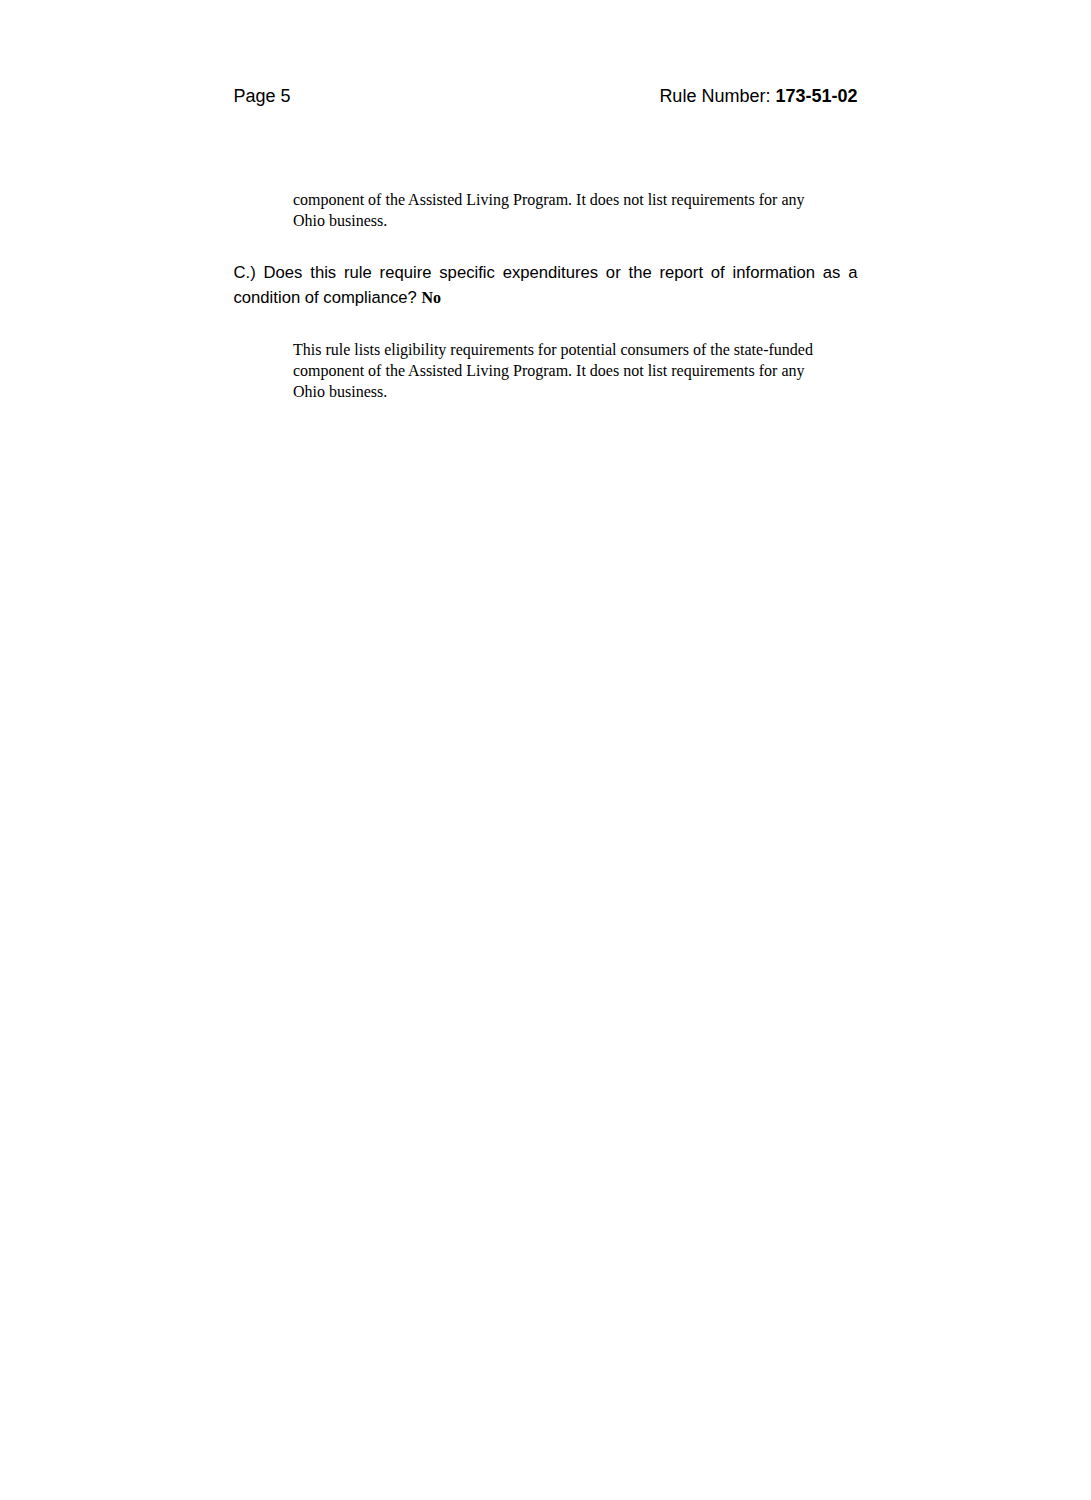Page 5
Rule Number: 173-51-02
component of the Assisted Living Program. It does not list requirements for any Ohio business.
C.) Does this rule require specific expenditures or the report of information as a condition of compliance? No
This rule lists eligibility requirements for potential consumers of the state-funded component of the Assisted Living Program. It does not list requirements for any Ohio business.